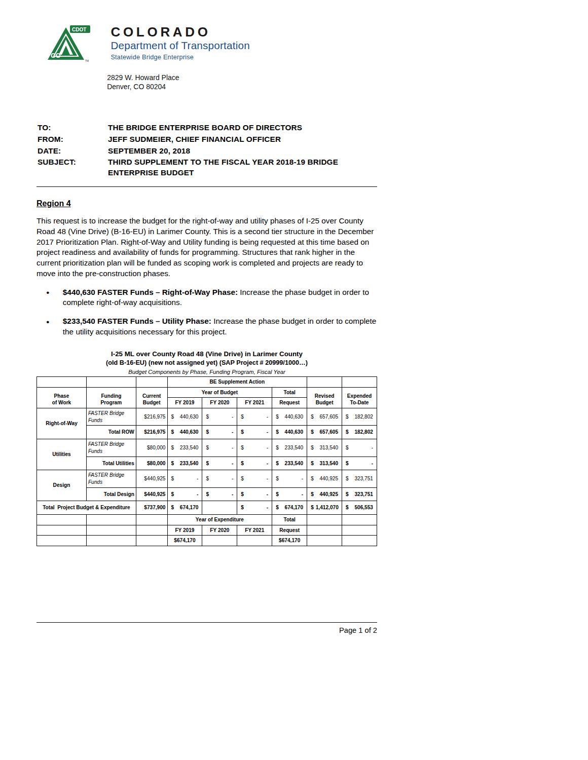CO CDOT TM
COLORADO
Department of Transportation
Statewide Bridge Enterprise
2829 W. Howard Place
Denver, CO 80204
| TO: | THE BRIDGE ENTERPRISE BOARD OF DIRECTORS |
| FROM: | JEFF SUDMEIER, CHIEF FINANCIAL OFFICER |
| DATE: | SEPTEMBER 20, 2018 |
| SUBJECT: | THIRD SUPPLEMENT TO THE FISCAL YEAR 2018-19 BRIDGE ENTERPRISE BUDGET |
Region 4
This request is to increase the budget for the right-of-way and utility phases of I-25 over County Road 48 (Vine Drive) (B-16-EU) in Larimer County. This is a second tier structure in the December 2017 Prioritization Plan. Right-of-Way and Utility funding is being requested at this time based on project readiness and availability of funds for programming. Structures that rank higher in the current prioritization plan will be funded as scoping work is completed and projects are ready to move into the pre-construction phases.
$440,630 FASTER Funds – Right-of-Way Phase: Increase the phase budget in order to complete right-of-way acquisitions.
$233,540 FASTER Funds – Utility Phase: Increase the phase budget in order to complete the utility acquisitions necessary for this project.
I-25 ML over County Road 48 (Vine Drive) in Larimer County
(old B-16-EU) (new not assigned yet) (SAP Project # 20999/1000…)
Budget Components by Phase, Funding Program, Fiscal Year
| | | | BE Supplement Action | | |
| --- | --- | --- | --- | --- | --- |
| Phase of Work | Funding Program | Current Budget | Year of Budget | Total | Revised Budget | Expended To-Date |
| FY 2019 | FY 2020 | FY 2021 | Request |
| Right-of-Way | FASTER Bridge Funds | $216,975 | $ 440,630 | $ - | $ - | $ 440,630 | $ 657,605 | $ 182,802 |
| Total ROW | $216,975 | $ 440,630 | $ - | $ - | $ 440,630 | $ 657,605 | $ 182,802 |
| Utilities | FASTER Bridge Funds | $80,000 | $ 233,540 | $ - | $ - | $ 233,540 | $ 313,540 | $ - |
| Total Utilities | $80,000 | $ 233,540 | $ - | $ - | $ 233,540 | $ 313,540 | $ - |
| Design | FASTER Bridge Funds | $440,925 | $ - | $ - | $ - | $ - | $ 440,925 | $ 323,751 |
| Total Design | $440,925 | $ - | $ - | $ - | $ - | $ 440,925 | $ 323,751 |
| Total Project Budget & Expenditure | $737,900 | $ 674,170 | | $ - | $ 674,170 | $ 1,412,070 | $ 506,553 |
| | | | Year of Expenditure | Total | | |
| | | | FY 2019 | FY 2020 | FY 2021 | Request | | |
| | | | $674,170 | | | $674,170 | | |
Page 1 of 2